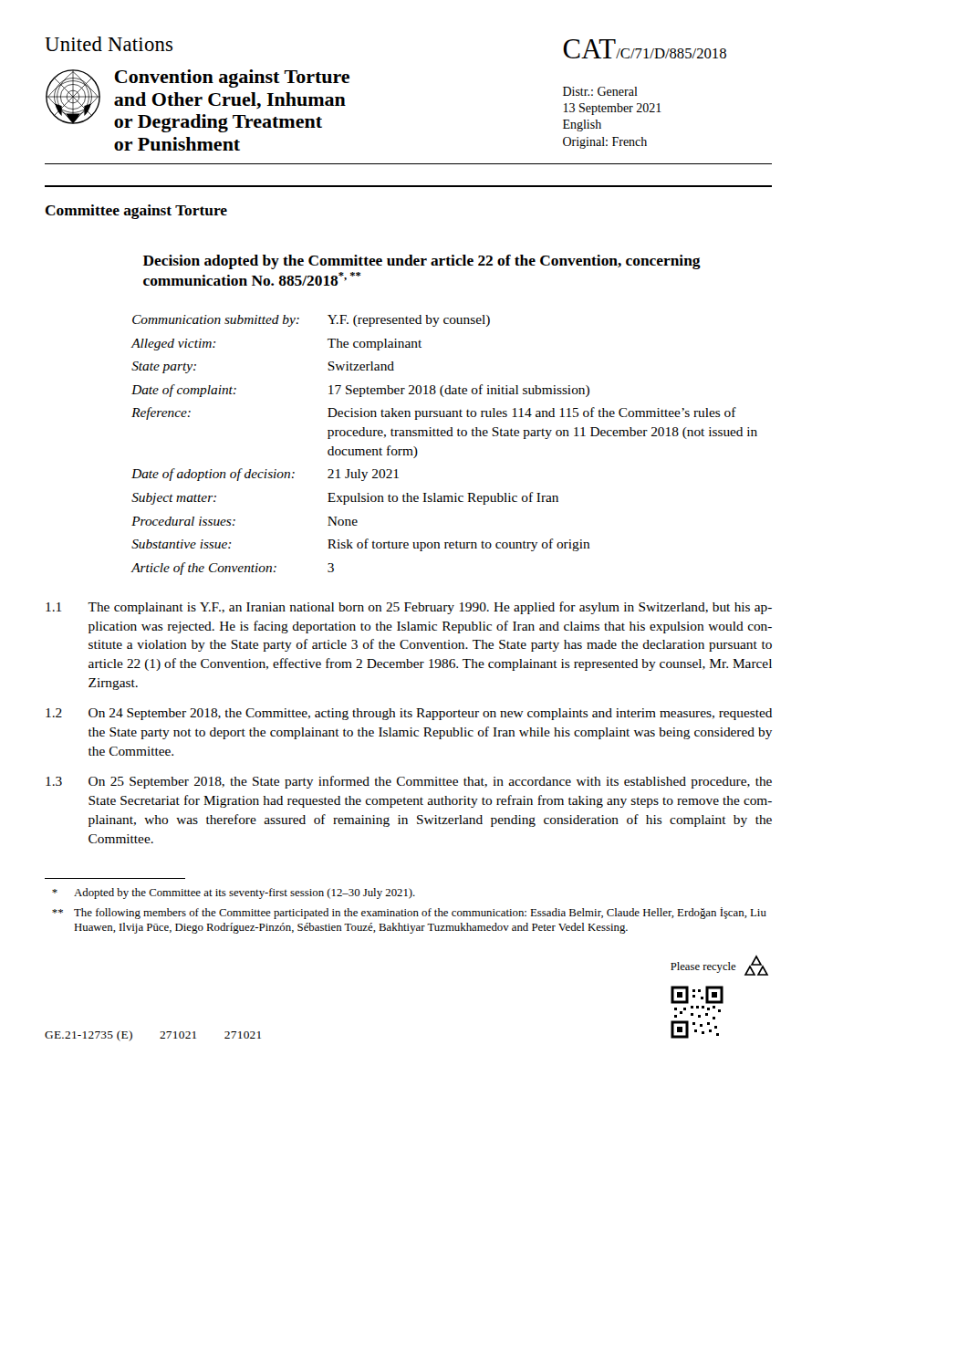United Nations
Convention against Torture
and Other Cruel, Inhuman
or Degrading Treatment
or Punishment
CAT/C/71/D/885/2018
Distr.: General
13 September 2021
English
Original: French
Committee against Torture
Decision adopted by the Committee under article 22 of the Convention, concerning communication No. 885/2018*, **
| Communication submitted by: | Y.F. (represented by counsel) |
| Alleged victim: | The complainant |
| State party: | Switzerland |
| Date of complaint: | 17 September 2018 (date of initial submission) |
| Reference: | Decision taken pursuant to rules 114 and 115 of the Committee’s rules of procedure, transmitted to the State party on 11 December 2018 (not issued in document form) |
| Date of adoption of decision: | 21 July 2021 |
| Subject matter: | Expulsion to the Islamic Republic of Iran |
| Procedural issues: | None |
| Substantive issue: | Risk of torture upon return to country of origin |
| Article of the Convention: | 3 |
1.1
The complainant is Y.F., an Iranian national born on 25 February 1990. He applied for asylum in Switzerland, but his application was rejected. He is facing deportation to the Islamic Republic of Iran and claims that his expulsion would constitute a violation by the State party of article 3 of the Convention. The State party has made the declaration pursuant to article 22 (1) of the Convention, effective from 2 December 1986. The complainant is represented by counsel, Mr. Marcel Zirngast.
1.2
On 24 September 2018, the Committee, acting through its Rapporteur on new complaints and interim measures, requested the State party not to deport the complainant to the Islamic Republic of Iran while his complaint was being considered by the Committee.
1.3
On 25 September 2018, the State party informed the Committee that, in accordance with its established procedure, the State Secretariat for Migration had requested the competent authority to refrain from taking any steps to remove the complainant, who was therefore assured of remaining in Switzerland pending consideration of his complaint by the Committee.
*
Adopted by the Committee at its seventy-first session (12–30 July 2021).
**
The following members of the Committee participated in the examination of the communication: Essadia Belmir, Claude Heller, Erdoğan İşcan, Liu Huawen, Ilvija Pūce, Diego Rodríguez-Pinzón, Sébastien Touzé, Bakhtiyar Tuzmukhamedov and Peter Vedel Kessing.
GE.21-12735 (E) 271021 271021
Please recycle